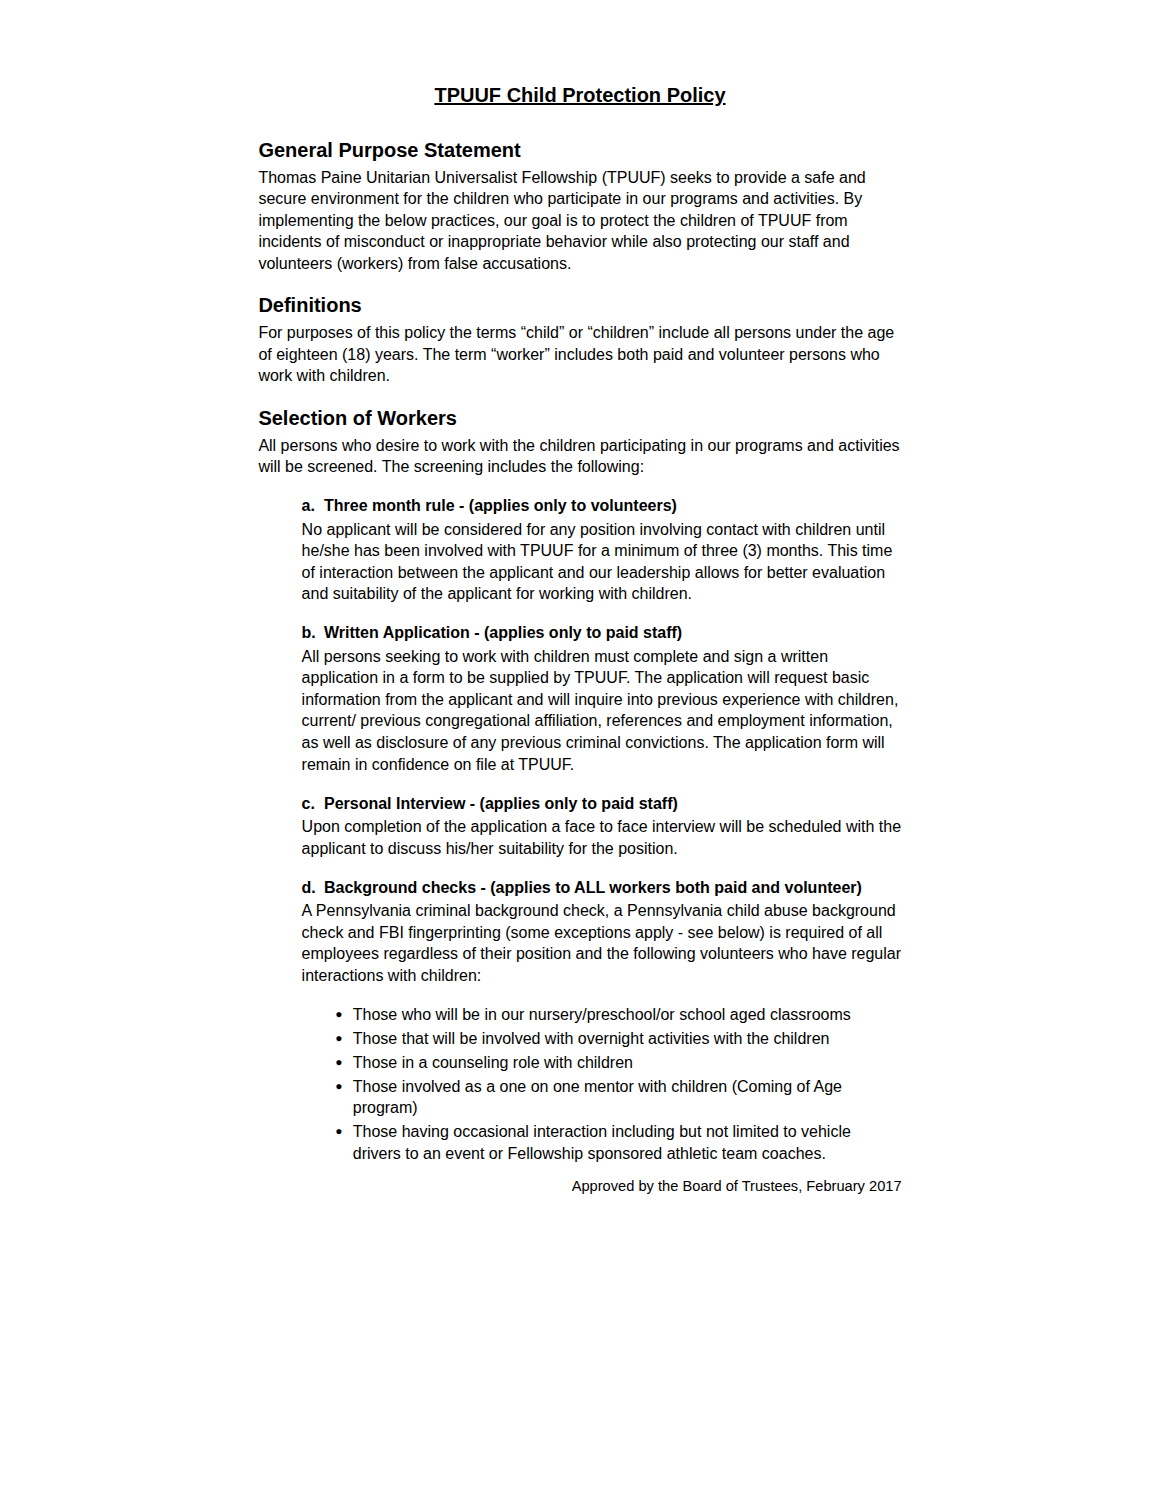TPUUF Child Protection Policy
General Purpose Statement
Thomas Paine Unitarian Universalist Fellowship (TPUUF) seeks to provide a safe and secure environment for the children who participate in our programs and activities. By implementing the below practices, our goal is to protect the children of TPUUF from incidents of misconduct or inappropriate behavior while also protecting our staff and volunteers (workers) from false accusations.
Definitions
For purposes of this policy the terms “child” or “children” include all persons under the age of eighteen (18) years. The term “worker” includes both paid and volunteer persons who work with children.
Selection of Workers
All persons who desire to work with the children participating in our programs and activities will be screened. The screening includes the following:
a. Three month rule - (applies only to volunteers)
No applicant will be considered for any position involving contact with children until he/she has been involved with TPUUF for a minimum of three (3) months. This time of interaction between the applicant and our leadership allows for better evaluation and suitability of the applicant for working with children.
b. Written Application - (applies only to paid staff)
All persons seeking to work with children must complete and sign a written application in a form to be supplied by TPUUF. The application will request basic information from the applicant and will inquire into previous experience with children, current/ previous congregational affiliation, references and employment information, as well as disclosure of any previous criminal convictions. The application form will remain in confidence on file at TPUUF.
c. Personal Interview - (applies only to paid staff)
Upon completion of the application a face to face interview will be scheduled with the applicant to discuss his/her suitability for the position.
d. Background checks - (applies to ALL workers both paid and volunteer)
A Pennsylvania criminal background check, a Pennsylvania child abuse background check and FBI fingerprinting (some exceptions apply - see below) is required of all employees regardless of their position and the following volunteers who have regular interactions with children:
Those who will be in our nursery/preschool/or school aged classrooms
Those that will be involved with overnight activities with the children
Those in a counseling role with children
Those involved as a one on one mentor with children (Coming of Age program)
Those having occasional interaction including but not limited to vehicle drivers to an event or Fellowship sponsored athletic team coaches.
Approved by the Board of Trustees, February 2017